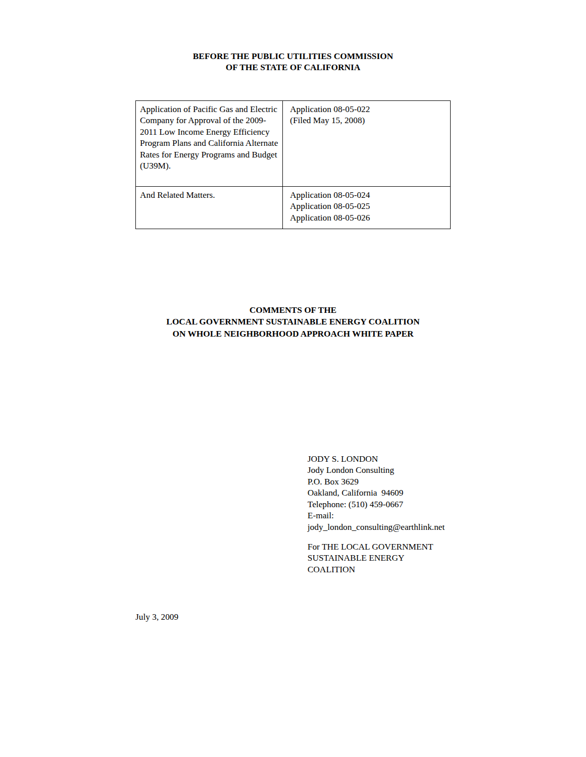BEFORE THE PUBLIC UTILITIES COMMISSION
OF THE STATE OF CALIFORNIA
| Application of Pacific Gas and Electric Company for Approval of the 2009- 2011 Low Income Energy Efficiency Program Plans and California Alternate Rates for Energy Programs and Budget (U39M). | Application 08-05-022 (Filed May 15, 2008) |
| And Related Matters. | Application 08-05-024 Application 08-05-025 Application 08-05-026 |
COMMENTS OF THE
LOCAL GOVERNMENT SUSTAINABLE ENERGY COALITION
ON WHOLE NEIGHBORHOOD APPROACH WHITE PAPER
JODY S. LONDON
Jody London Consulting
P.O. Box 3629
Oakland, California 94609
Telephone: (510) 459-0667
E-mail: jody_london_consulting@earthlink.net
For THE LOCAL GOVERNMENT
SUSTAINABLE ENERGY COALITION
July 3, 2009